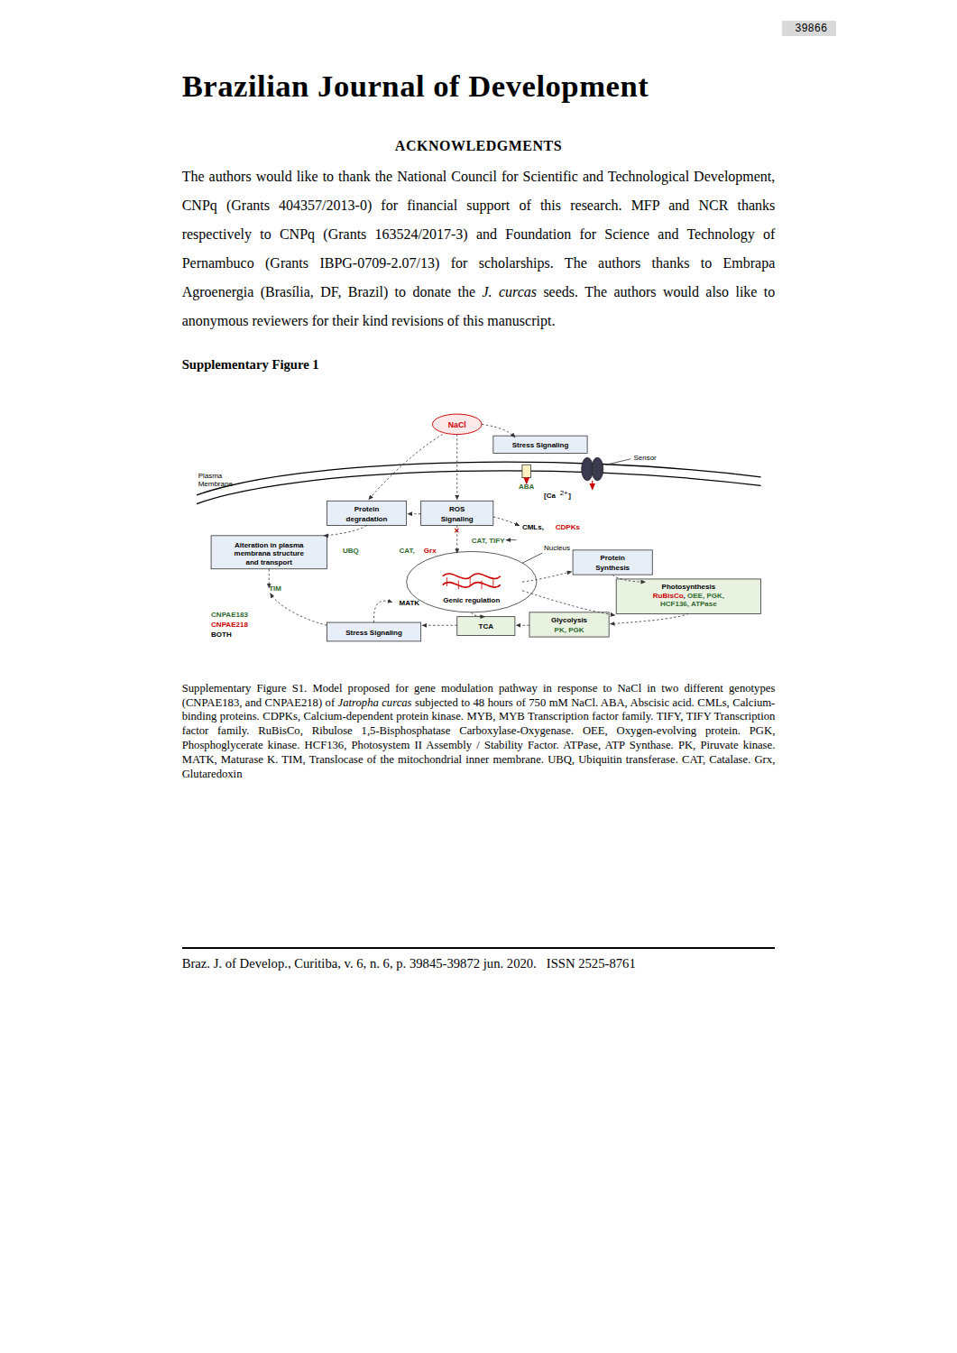39866
Brazilian Journal of Development
ACKNOWLEDGMENTS
The authors would like to thank the National Council for Scientific and Technological Development, CNPq (Grants 404357/2013-0) for financial support of this research. MFP and NCR thanks respectively to CNPq (Grants 163524/2017-3) and Foundation for Science and Technology of Pernambuco (Grants IBPG-0709-2.07/13) for scholarships. The authors thanks to Embrapa Agroenergia (Brasília, DF, Brazil) to donate the J. curcas seeds. The authors would also like to anonymous reviewers for their kind revisions of this manuscript.
Supplementary Figure 1
NaCl Stress Signaling Plasma Membrane ABA Sensor [Ca 2+ ] Protein degradation ROS Signaling ✕ CMLs, CDPKs Alteration in plasma membrana structure and transport UBQ CAT, Grx CAT, TIFY Genic regulation Nucleus Protein Synthesis Photosynthesis RuBisCo, OEE, PGK, HCF136, ATPase TIM MATK TCA Glycolysis PK, PGK Stress Signaling CNPAE183 CNPAE218 BOTH
Supplementary Figure S1. Model proposed for gene modulation pathway in response to NaCl in two different genotypes (CNPAE183, and CNPAE218) of Jatropha curcas subjected to 48 hours of 750 mM NaCl. ABA, Abscisic acid. CMLs, Calcium-binding proteins. CDPKs, Calcium-dependent protein kinase. MYB, MYB Transcription factor family. TIFY, TIFY Transcription factor family. RuBisCo, Ribulose 1,5-Bisphosphatase Carboxylase-Oxygenase. OEE, Oxygen-evolving protein. PGK, Phosphoglycerate kinase. HCF136, Photosystem II Assembly / Stability Factor. ATPase, ATP Synthase. PK, Piruvate kinase. MATK, Maturase K. TIM, Translocase of the mitochondrial inner membrane. UBQ, Ubiquitin transferase. CAT, Catalase. Grx, Glutaredoxin
Braz. J. of Develop., Curitiba, v. 6, n. 6, p. 39845-39872 jun. 2020. ISSN 2525-8761